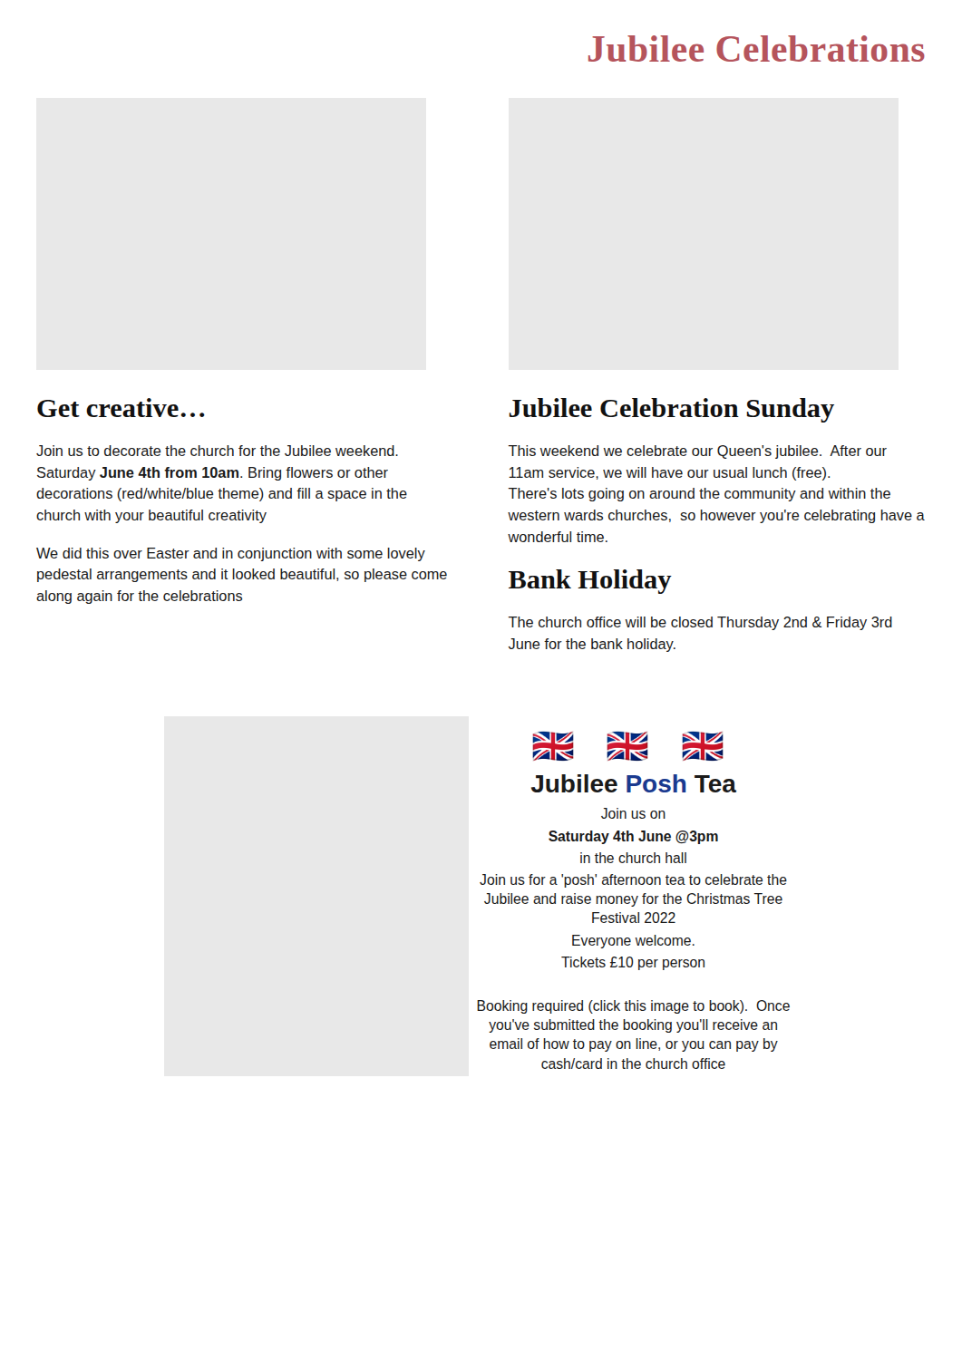Jubilee Celebrations
Get creative…
Join us to decorate the church for the Jubilee weekend. Saturday June 4th from 10am. Bring flowers or other decorations (red/white/blue theme) and fill a space in the church with your beautiful creativity
We did this over Easter and in conjunction with some lovely pedestal arrangements and it looked beautiful, so please come along again for the celebrations
Jubilee Celebration Sunday
This weekend we celebrate our Queen's jubilee. After our 11am service, we will have our usual lunch (free).
There's lots going on around the community and within the western wards churches, so however you're celebrating have a wonderful time.
Bank Holiday
The church office will be closed Thursday 2nd & Friday 3rd June for the bank holiday.
🇬🇧 🇬🇧 🇬🇧
Jubilee Posh Tea
Join us on
Saturday 4th June @3pm
in the church hall
Join us for a 'posh' afternoon tea to celebrate the Jubilee and raise money for the Christmas Tree Festival 2022
Everyone welcome.
Tickets £10 per person
Booking required (click this image to book). Once you've submitted the booking you'll receive an email of how to pay on line, or you can pay by cash/card in the church office